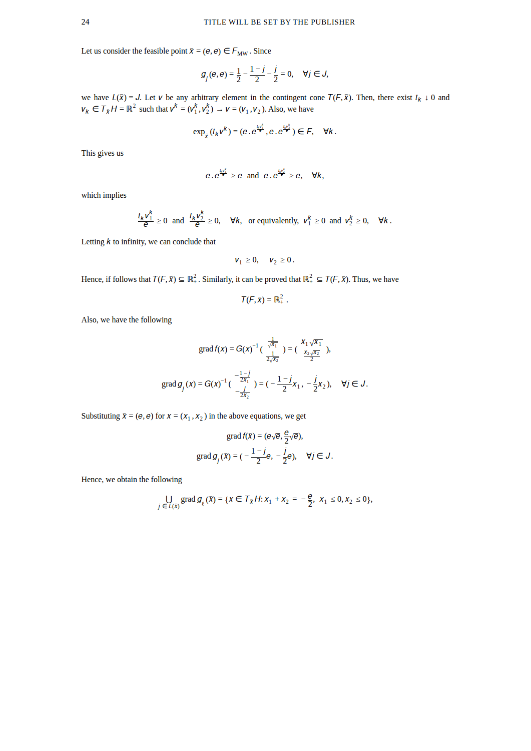24 Title will be set by the publisher
Let us consider the feasible point x¯=(e,e)∈FMW. Since
gj(e,e) = 12 − 1−j2 − j2 =0, ∀j∈J,
we have L(x¯)=J. Let v be any arbitrary element in the contingent cone T(F,x¯). Then, there exist tk↓0 and vk∈Tx¯H=ℝ2 such that vk=(v1k,v2k)→v=(v1,v2). Also, we have
expx¯ (tkvk) = ( e.etkv1ke , e.etkv2ke ) ∈F, ∀k.
This gives us
e.etkv1ke ≥e and e.etkv2ke ≥e, ∀k,
which implies
tkv1ke ≥0 and tkv2ke ≥0, ∀k, or equivalently, v1k≥0 and v2k≥0, ∀k.
Letting k to infinity, we can conclude that
v1≥0, v2≥0.
Hence, if follows that T(F,x¯)⊆ℝ+2. Similarly, it can be proved that ℝ+2⊆T(F,x¯). Thus, we have
T(F,x¯) = ℝ+2.
Also, we have the following
gradf(x) = G(x)−1 ( 1x1 12x2 ) = ( x1x1 x2x22 ) , gradgj(x) = G(x)−1 ( −1−j2x1 −j2x2 ) = ( −1−j2x1 , −j2x2 ) , ∀j∈J.
Substituting x¯=(e,e) for x=(x1,x2) in the above equations, we get
gradf(x¯) = ( ee , e2e ) , gradgj(x¯) = ( −1−j2e , −j2e ) , ∀j∈J.
Hence, we obtain the following
⋃ j∈L(x¯) gradgℓ(x¯) = { x∈Tx¯H : x1+x2 = −e2, x1≤0, x2≤0 } ,